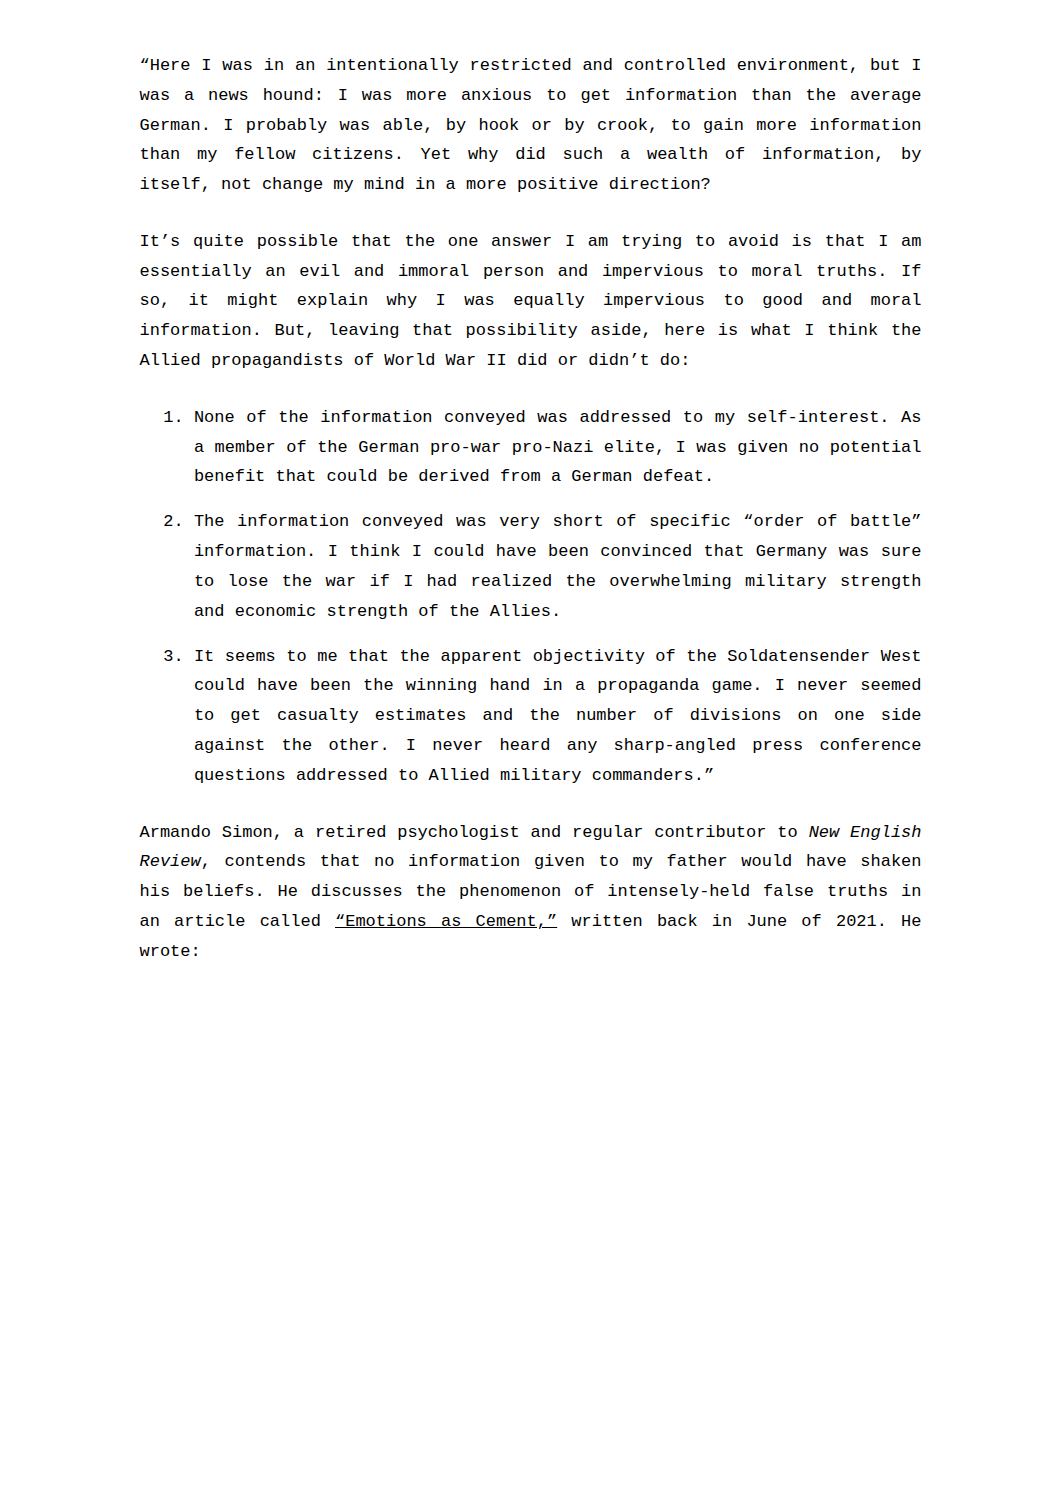“Here I was in an intentionally restricted and controlled environment, but I was a news hound: I was more anxious to get information than the average German. I probably was able, by hook or by crook, to gain more information than my fellow citizens. Yet why did such a wealth of information, by itself, not change my mind in a more positive direction?
It’s quite possible that the one answer I am trying to avoid is that I am essentially an evil and immoral person and impervious to moral truths. If so, it might explain why I was equally impervious to good and moral information. But, leaving that possibility aside, here is what I think the Allied propagandists of World War II did or didn’t do:
None of the information conveyed was addressed to my self-interest. As a member of the German pro-war pro-Nazi elite, I was given no potential benefit that could be derived from a German defeat.
The information conveyed was very short of specific “order of battle” information. I think I could have been convinced that Germany was sure to lose the war if I had realized the overwhelming military strength and economic strength of the Allies.
It seems to me that the apparent objectivity of the Soldatensender West could have been the winning hand in a propaganda game. I never seemed to get casualty estimates and the number of divisions on one side against the other. I never heard any sharp-angled press conference questions addressed to Allied military commanders.”
Armando Simon, a retired psychologist and regular contributor to New English Review, contends that no information given to my father would have shaken his beliefs. He discusses the phenomenon of intensely-held false truths in an article called “Emotions as Cement,” written back in June of 2021. He wrote: